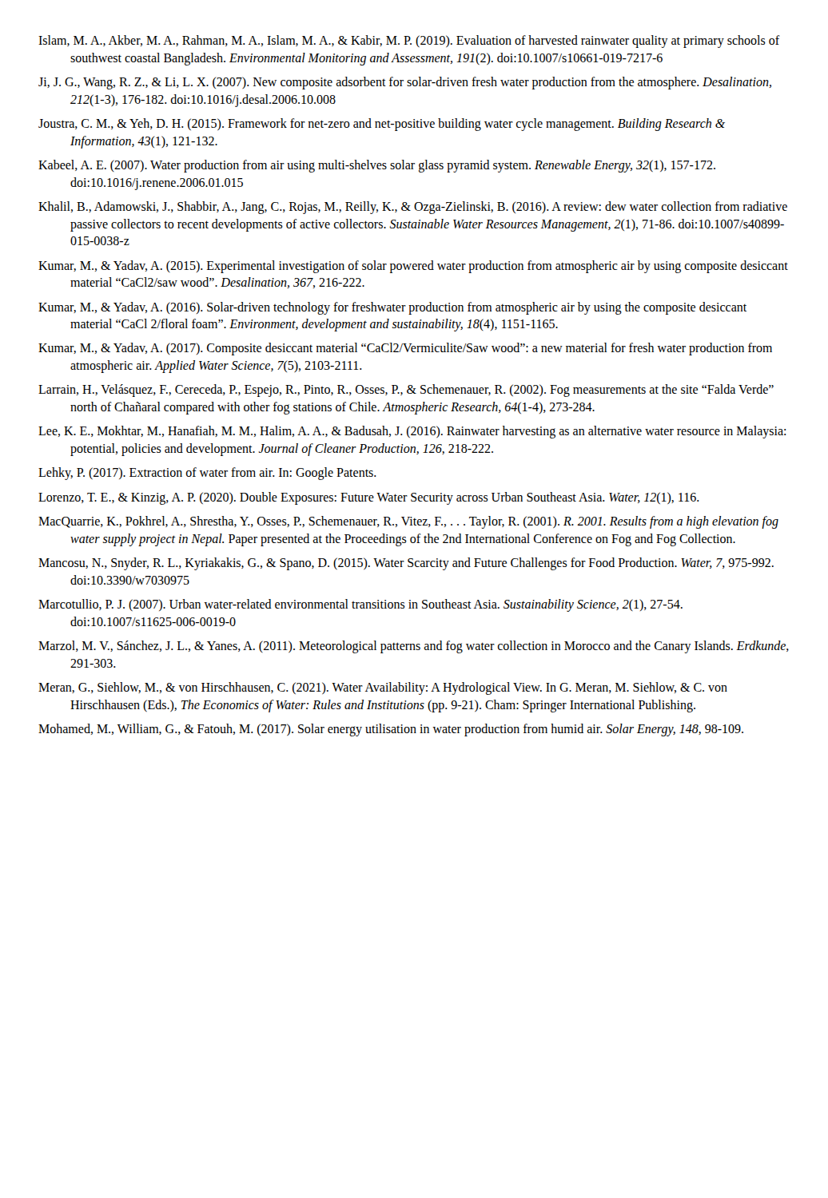Islam, M. A., Akber, M. A., Rahman, M. A., Islam, M. A., & Kabir, M. P. (2019). Evaluation of harvested rainwater quality at primary schools of southwest coastal Bangladesh. Environmental Monitoring and Assessment, 191(2). doi:10.1007/s10661-019-7217-6
Ji, J. G., Wang, R. Z., & Li, L. X. (2007). New composite adsorbent for solar-driven fresh water production from the atmosphere. Desalination, 212(1-3), 176-182. doi:10.1016/j.desal.2006.10.008
Joustra, C. M., & Yeh, D. H. (2015). Framework for net-zero and net-positive building water cycle management. Building Research & Information, 43(1), 121-132.
Kabeel, A. E. (2007). Water production from air using multi-shelves solar glass pyramid system. Renewable Energy, 32(1), 157-172. doi:10.1016/j.renene.2006.01.015
Khalil, B., Adamowski, J., Shabbir, A., Jang, C., Rojas, M., Reilly, K., & Ozga-Zielinski, B. (2016). A review: dew water collection from radiative passive collectors to recent developments of active collectors. Sustainable Water Resources Management, 2(1), 71-86. doi:10.1007/s40899-015-0038-z
Kumar, M., & Yadav, A. (2015). Experimental investigation of solar powered water production from atmospheric air by using composite desiccant material “CaCl2/saw wood”. Desalination, 367, 216-222.
Kumar, M., & Yadav, A. (2016). Solar-driven technology for freshwater production from atmospheric air by using the composite desiccant material “CaCl 2/floral foam”. Environment, development and sustainability, 18(4), 1151-1165.
Kumar, M., & Yadav, A. (2017). Composite desiccant material “CaCl2/Vermiculite/Saw wood”: a new material for fresh water production from atmospheric air. Applied Water Science, 7(5), 2103-2111.
Larrain, H., Velásquez, F., Cereceda, P., Espejo, R., Pinto, R., Osses, P., & Schemenauer, R. (2002). Fog measurements at the site “Falda Verde” north of Chañaral compared with other fog stations of Chile. Atmospheric Research, 64(1-4), 273-284.
Lee, K. E., Mokhtar, M., Hanafiah, M. M., Halim, A. A., & Badusah, J. (2016). Rainwater harvesting as an alternative water resource in Malaysia: potential, policies and development. Journal of Cleaner Production, 126, 218-222.
Lehky, P. (2017). Extraction of water from air. In: Google Patents.
Lorenzo, T. E., & Kinzig, A. P. (2020). Double Exposures: Future Water Security across Urban Southeast Asia. Water, 12(1), 116.
MacQuarrie, K., Pokhrel, A., Shrestha, Y., Osses, P., Schemenauer, R., Vitez, F., . . . Taylor, R. (2001). R. 2001. Results from a high elevation fog water supply project in Nepal. Paper presented at the Proceedings of the 2nd International Conference on Fog and Fog Collection.
Mancosu, N., Snyder, R. L., Kyriakakis, G., & Spano, D. (2015). Water Scarcity and Future Challenges for Food Production. Water, 7, 975-992. doi:10.3390/w7030975
Marcotullio, P. J. (2007). Urban water-related environmental transitions in Southeast Asia. Sustainability Science, 2(1), 27-54. doi:10.1007/s11625-006-0019-0
Marzol, M. V., Sánchez, J. L., & Yanes, A. (2011). Meteorological patterns and fog water collection in Morocco and the Canary Islands. Erdkunde, 291-303.
Meran, G., Siehlow, M., & von Hirschhausen, C. (2021). Water Availability: A Hydrological View. In G. Meran, M. Siehlow, & C. von Hirschhausen (Eds.), The Economics of Water: Rules and Institutions (pp. 9-21). Cham: Springer International Publishing.
Mohamed, M., William, G., & Fatouh, M. (2017). Solar energy utilisation in water production from humid air. Solar Energy, 148, 98-109.